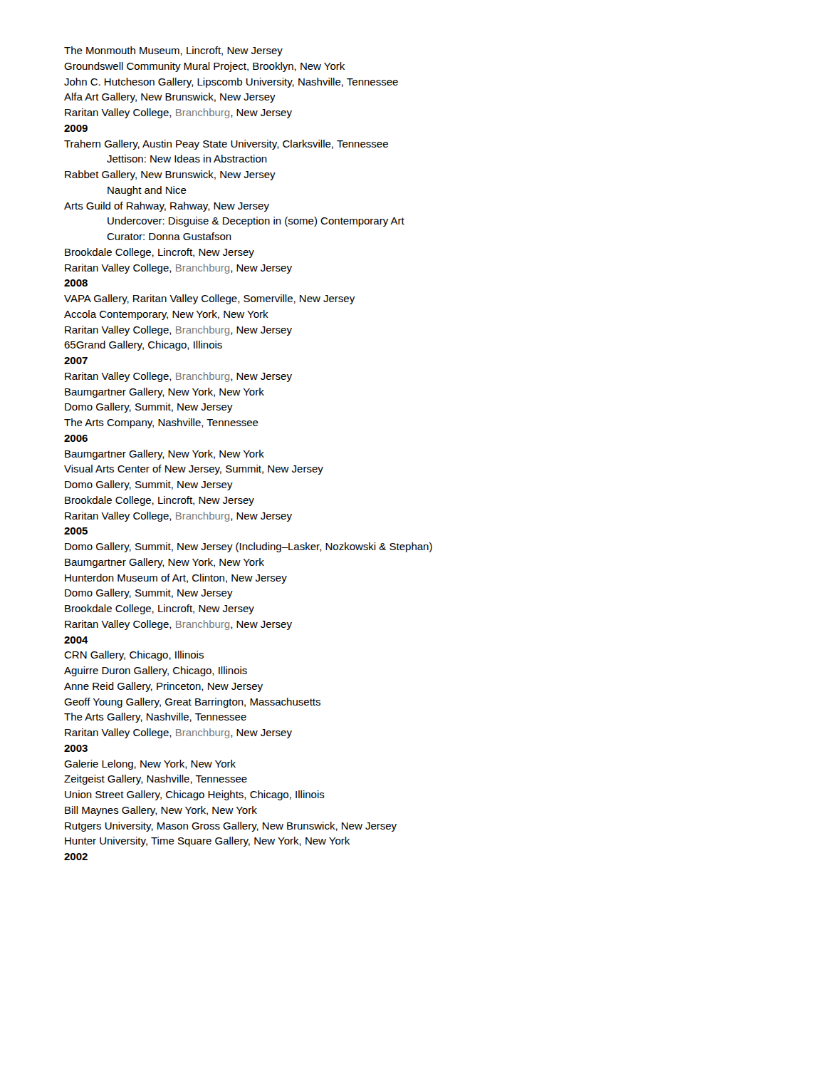The Monmouth Museum, Lincroft, New Jersey
Groundswell Community Mural Project, Brooklyn, New York
John C. Hutcheson Gallery, Lipscomb University, Nashville, Tennessee
Alfa Art Gallery, New Brunswick, New Jersey
Raritan Valley College, Branchburg, New Jersey
2009
Trahern Gallery, Austin Peay State University, Clarksville, Tennessee
Jettison: New Ideas in Abstraction
Rabbet Gallery, New Brunswick, New Jersey
Naught and Nice
Arts Guild of Rahway, Rahway, New Jersey
Undercover: Disguise & Deception in (some) Contemporary Art
Curator: Donna Gustafson
Brookdale College, Lincroft, New Jersey
Raritan Valley College, Branchburg, New Jersey
2008
VAPA Gallery, Raritan Valley College, Somerville, New Jersey
Accola Contemporary, New York, New York
Raritan Valley College, Branchburg, New Jersey
65Grand Gallery, Chicago, Illinois
2007
Raritan Valley College, Branchburg, New Jersey
Baumgartner Gallery, New York, New York
Domo Gallery, Summit, New Jersey
The Arts Company, Nashville, Tennessee
2006
Baumgartner Gallery, New York, New York
Visual Arts Center of New Jersey, Summit, New Jersey
Domo Gallery, Summit, New Jersey
Brookdale College, Lincroft, New Jersey
Raritan Valley College, Branchburg, New Jersey
2005
Domo Gallery, Summit, New Jersey (Including–Lasker, Nozkowski & Stephan)
Baumgartner Gallery, New York, New York
Hunterdon Museum of Art, Clinton, New Jersey
Domo Gallery, Summit, New Jersey
Brookdale College, Lincroft, New Jersey
Raritan Valley College, Branchburg, New Jersey
2004
CRN Gallery, Chicago, Illinois
Aguirre Duron Gallery, Chicago, Illinois
Anne Reid Gallery, Princeton, New Jersey
Geoff Young Gallery, Great Barrington, Massachusetts
The Arts Gallery, Nashville, Tennessee
Raritan Valley College, Branchburg, New Jersey
2003
Galerie Lelong, New York, New York
Zeitgeist Gallery, Nashville, Tennessee
Union Street Gallery, Chicago Heights, Chicago, Illinois
Bill Maynes Gallery, New York, New York
Rutgers University, Mason Gross Gallery, New Brunswick, New Jersey
Hunter University, Time Square Gallery, New York, New York
2002